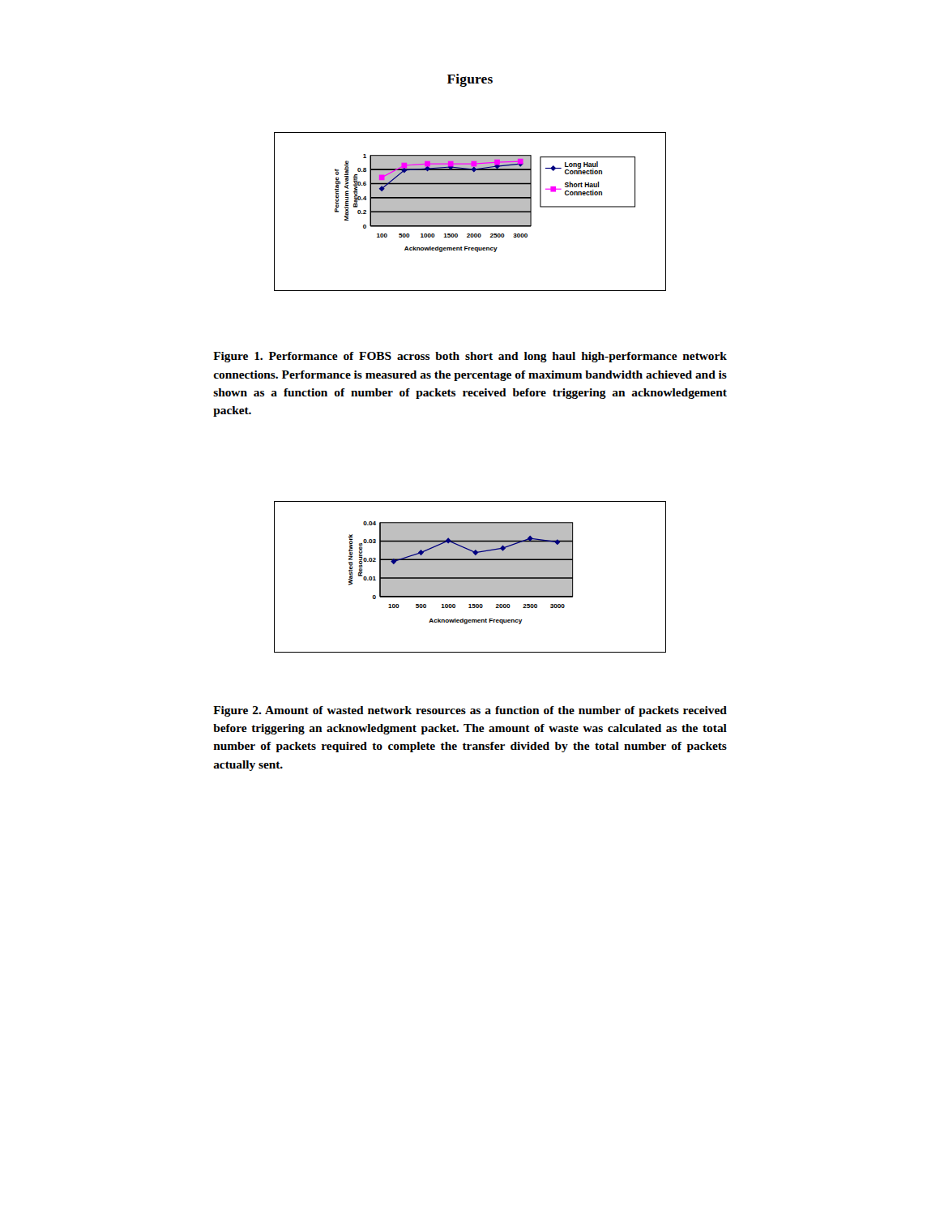Figures
1 0.8 0.6 0.4 0.2 0 Percentage of Maximum Available Bandwidth 100 500 1000 1500 2000 2500 3000 Acknowledgement Frequency Long Haul Connection Short Haul Connection
Figure 1. Performance of FOBS across both short and long haul high-performance network connections. Performance is measured as the percentage of maximum bandwidth achieved and is shown as a function of number of packets received before triggering an acknowledgement packet.
0.04 0.03 0.02 0.01 0 Wasted Network Resources 100 500 1000 1500 2000 2500 3000 Acknowledgement Frequency
Figure 2. Amount of wasted network resources as a function of the number of packets received before triggering an acknowledgment packet. The amount of waste was calculated as the total number of packets required to complete the transfer divided by the total number of packets actually sent.